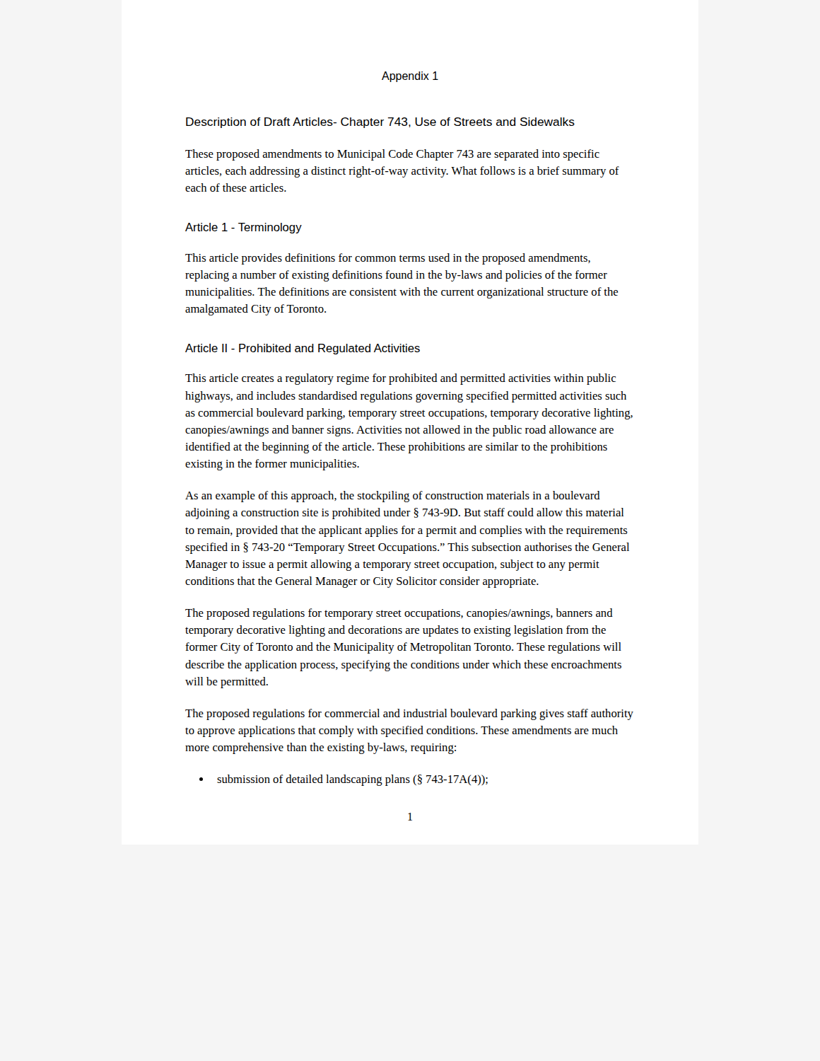Appendix 1
Description of Draft Articles- Chapter 743, Use of Streets and Sidewalks
These proposed amendments to Municipal Code Chapter 743 are separated into specific articles, each addressing a distinct right-of-way activity. What follows is a brief summary of each of these articles.
Article 1 - Terminology
This article provides definitions for common terms used in the proposed amendments, replacing a number of existing definitions found in the by-laws and policies of the former municipalities. The definitions are consistent with the current organizational structure of the amalgamated City of Toronto.
Article II - Prohibited and Regulated Activities
This article creates a regulatory regime for prohibited and permitted activities within public highways, and includes standardised regulations governing specified permitted activities such as commercial boulevard parking, temporary street occupations, temporary decorative lighting, canopies/awnings and banner signs. Activities not allowed in the public road allowance are identified at the beginning of the article. These prohibitions are similar to the prohibitions existing in the former municipalities.
As an example of this approach, the stockpiling of construction materials in a boulevard adjoining a construction site is prohibited under § 743-9D. But staff could allow this material to remain, provided that the applicant applies for a permit and complies with the requirements specified in § 743-20 “Temporary Street Occupations.” This subsection authorises the General Manager to issue a permit allowing a temporary street occupation, subject to any permit conditions that the General Manager or City Solicitor consider appropriate.
The proposed regulations for temporary street occupations, canopies/awnings, banners and temporary decorative lighting and decorations are updates to existing legislation from the former City of Toronto and the Municipality of Metropolitan Toronto. These regulations will describe the application process, specifying the conditions under which these encroachments will be permitted.
The proposed regulations for commercial and industrial boulevard parking gives staff authority to approve applications that comply with specified conditions. These amendments are much more comprehensive than the existing by-laws, requiring:
submission of detailed landscaping plans (§ 743-17A(4));
1